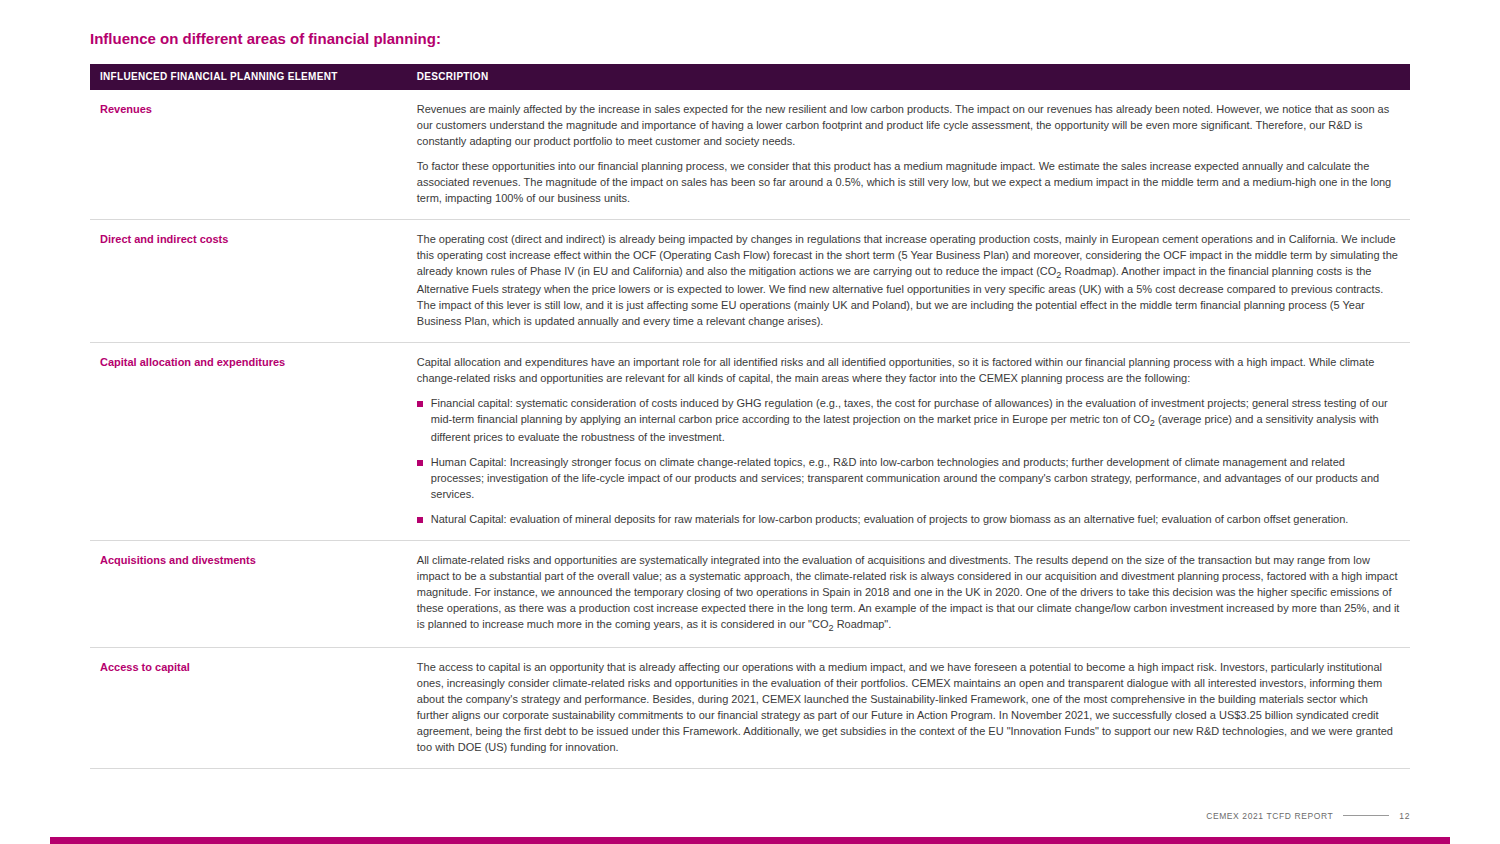Influence on different areas of financial planning:
| INFLUENCED FINANCIAL PLANNING ELEMENT | DESCRIPTION |
| --- | --- |
| Revenues | Revenues are mainly affected by the increase in sales expected for the new resilient and low carbon products. The impact on our revenues has already been noted. However, we notice that as soon as our customers understand the magnitude and importance of having a lower carbon footprint and product life cycle assessment, the opportunity will be even more significant. Therefore, our R&D is constantly adapting our product portfolio to meet customer and society needs. To factor these opportunities into our financial planning process, we consider that this product has a medium magnitude impact. We estimate the sales increase expected annually and calculate the associated revenues. The magnitude of the impact on sales has been so far around a 0.5%, which is still very low, but we expect a medium impact in the middle term and a medium-high one in the long term, impacting 100% of our business units. |
| Direct and indirect costs | The operating cost (direct and indirect) is already being impacted by changes in regulations that increase operating production costs, mainly in European cement operations and in California. We include this operating cost increase effect within the OCF (Operating Cash Flow) forecast in the short term (5 Year Business Plan) and moreover, considering the OCF impact in the middle term by simulating the already known rules of Phase IV (in EU and California) and also the mitigation actions we are carrying out to reduce the impact (CO 2 Roadmap). Another impact in the financial planning costs is the Alternative Fuels strategy when the price lowers or is expected to lower. We find new alternative fuel opportunities in very specific areas (UK) with a 5% cost decrease compared to previous contracts. The impact of this lever is still low, and it is just affecting some EU operations (mainly UK and Poland), but we are including the potential effect in the middle term financial planning process (5 Year Business Plan, which is updated annually and every time a relevant change arises). |
| Capital allocation and expenditures | Capital allocation and expenditures have an important role for all identified risks and all identified opportunities, so it is factored within our financial planning process with a high impact. While climate change-related risks and opportunities are relevant for all kinds of capital, the main areas where they factor into the CEMEX planning process are the following: Financial capital: systematic consideration of costs induced by GHG regulation (e.g., taxes, the cost for purchase of allowances) in the evaluation of investment projects; general stress testing of our mid-term financial planning by applying an internal carbon price according to the latest projection on the market price in Europe per metric ton of CO 2 (average price) and a sensitivity analysis with different prices to evaluate the robustness of the investment. Human Capital: Increasingly stronger focus on climate change-related topics, e.g., R&D into low-carbon technologies and products; further development of climate management and related processes; investigation of the life-cycle impact of our products and services; transparent communication around the company's carbon strategy, performance, and advantages of our products and services. Natural Capital: evaluation of mineral deposits for raw materials for low-carbon products; evaluation of projects to grow biomass as an alternative fuel; evaluation of carbon offset generation. |
| Acquisitions and divestments | All climate-related risks and opportunities are systematically integrated into the evaluation of acquisitions and divestments. The results depend on the size of the transaction but may range from low impact to be a substantial part of the overall value; as a systematic approach, the climate-related risk is always considered in our acquisition and divestment planning process, factored with a high impact magnitude. For instance, we announced the temporary closing of two operations in Spain in 2018 and one in the UK in 2020. One of the drivers to take this decision was the higher specific emissions of these operations, as there was a production cost increase expected there in the long term. An example of the impact is that our climate change/low carbon investment increased by more than 25%, and it is planned to increase much more in the coming years, as it is considered in our "CO 2 Roadmap". |
| Access to capital | The access to capital is an opportunity that is already affecting our operations with a medium impact, and we have foreseen a potential to become a high impact risk. Investors, particularly institutional ones, increasingly consider climate-related risks and opportunities in the evaluation of their portfolios. CEMEX maintains an open and transparent dialogue with all interested investors, informing them about the company's strategy and performance. Besides, during 2021, CEMEX launched the Sustainability-linked Framework, one of the most comprehensive in the building materials sector which further aligns our corporate sustainability commitments to our financial strategy as part of our Future in Action Program. In November 2021, we successfully closed a US$3.25 billion syndicated credit agreement, being the first debt to be issued under this Framework. Additionally, we get subsidies in the context of the EU "Innovation Funds" to support our new R&D technologies, and we were granted too with DOE (US) funding for innovation. |
CEMEX 2021 TCFD REPORT 12